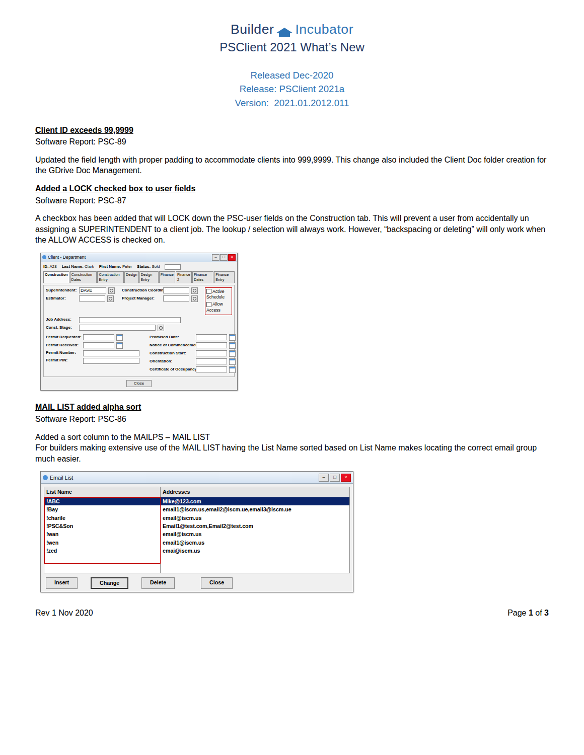Builder Incubator
PSClient 2021 What’s New
Released Dec-2020
Release: PSClient 2021a
Version: 2021.01.2012.011
Client ID exceeds 99,9999
Software Report: PSC-89
Updated the field length with proper padding to accommodate clients into 999,9999. This change also included the Client Doc folder creation for the GDrive Doc Management.
Added a LOCK checked box to user fields
Software Report: PSC-87
A checkbox has been added that will LOCK down the PSC-user fields on the Construction tab. This will prevent a user from accidentally un assigning a SUPERINTENDENT to a client job. The lookup / selection will always work. However, “backspacing or deleting” will only work when the ALLOW ACCESS is checked on.
Client - Department
–□×
ID: A28 Last Name: Clark First Name: Peter Status: Sold
Construction Construction Dates Construction Entry Design Design Entry Finance Finance 2 Finance Dates Finance Entry
Superintendent: DAVE
Estimator:
Construction Coordin:
Project Manager:
Active Schedule
Allow Access
Job Address:
Const. Stage:
Permit Requested:
Permit Received:
Permit Number:
Permit PIN:
Promised Date:
Notice of Commencement:
Construction Start:
Orientation:
Certificate of Occupancy:
Close
MAIL LIST added alpha sort
Software Report: PSC-86
Added a sort column to the MAILPS – MAIL LIST
For builders making extensive use of the MAIL LIST having the List Name sorted based on List Name makes locating the correct email group much easier.
Email List
–□×
List Name
!ABC
!Bay
!charile
!PSC&Son
!wan
!wen
!zed
Addresses
Mike@123.com
email1@iscm.us,email2@iscm.ue,email3@iscm.ue
email@iscm.us
Email1@test.com,Email2@test.com
email@iscm.us
email1@iscm.us
emai@iscm.us
Insert Change Delete Close
Rev 1 Nov 2020
Page 1 of 3